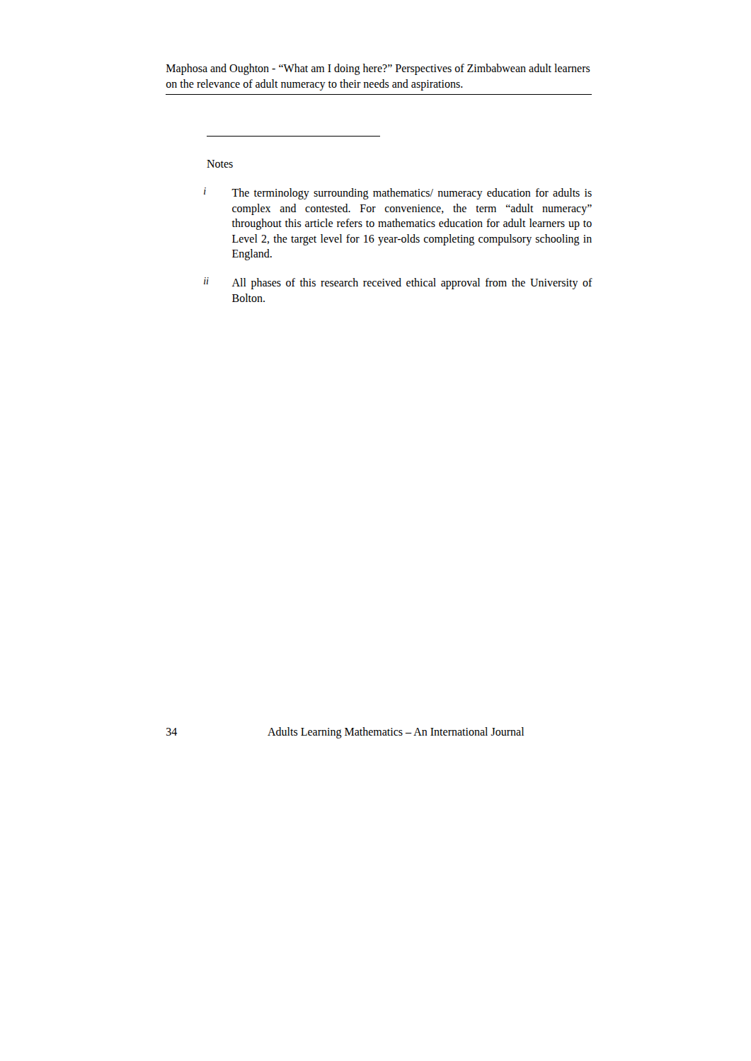Maphosa and Oughton - “What am I doing here?” Perspectives of Zimbabwean adult learners on the relevance of adult numeracy to their needs and aspirations.
Notes
i The terminology surrounding mathematics/ numeracy education for adults is complex and contested. For convenience, the term “adult numeracy” throughout this article refers to mathematics education for adult learners up to Level 2, the target level for 16 year-olds completing compulsory schooling in England.
ii All phases of this research received ethical approval from the University of Bolton.
34
Adults Learning Mathematics – An International Journal